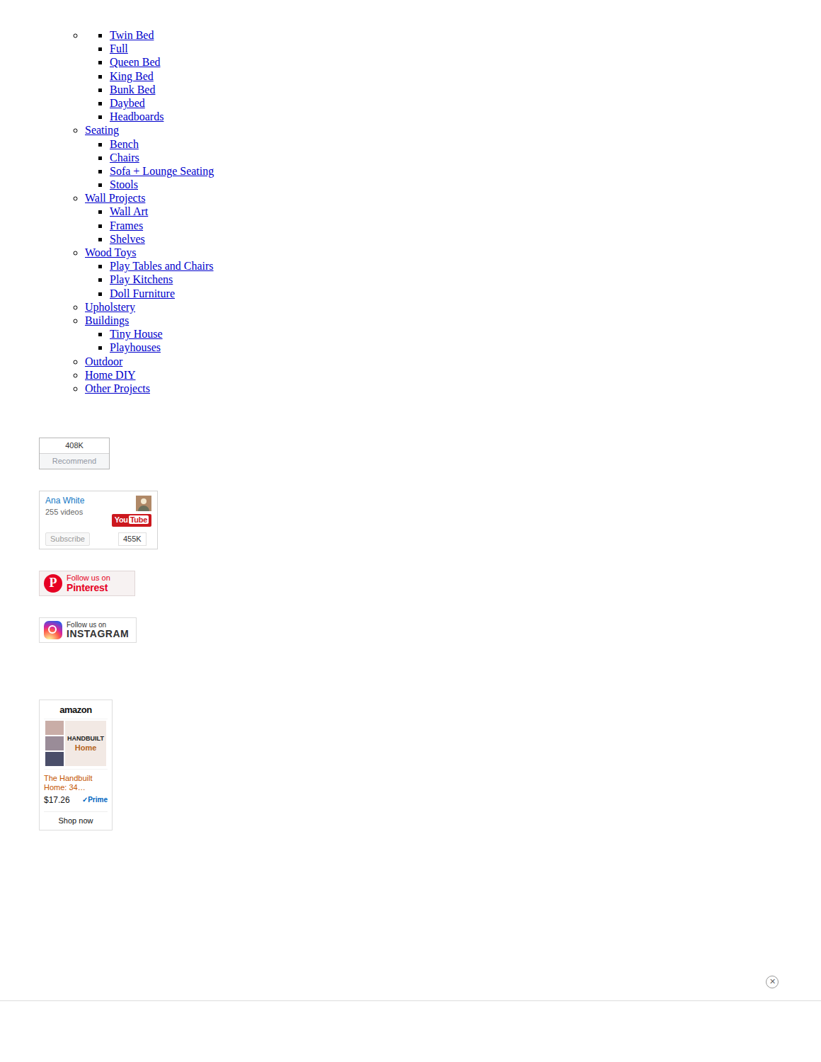Ana White Furniture Plans
Twin Bed
Full
Queen Bed
King Bed
Bunk Bed
Daybed
Headboards
Seating
Bench
Chairs
Sofa + Lounge Seating
Stools
Wall Projects
Wall Art
Frames
Shelves
Wood Toys
Play Tables and Chairs
Play Kitchens
Doll Furniture
Upholstery
Buildings
Tiny House
Playhouses
Outdoor
Home DIY
Other Projects
408K
Recommend
Ana White
255 videos
YouTube
Subscribe 455K
P
Follow us on Pinterest
Follow us on INSTAGRAM
amazon
The Handbuilt Home: 34…
$17.26 ✓Prime
Shop now
✕